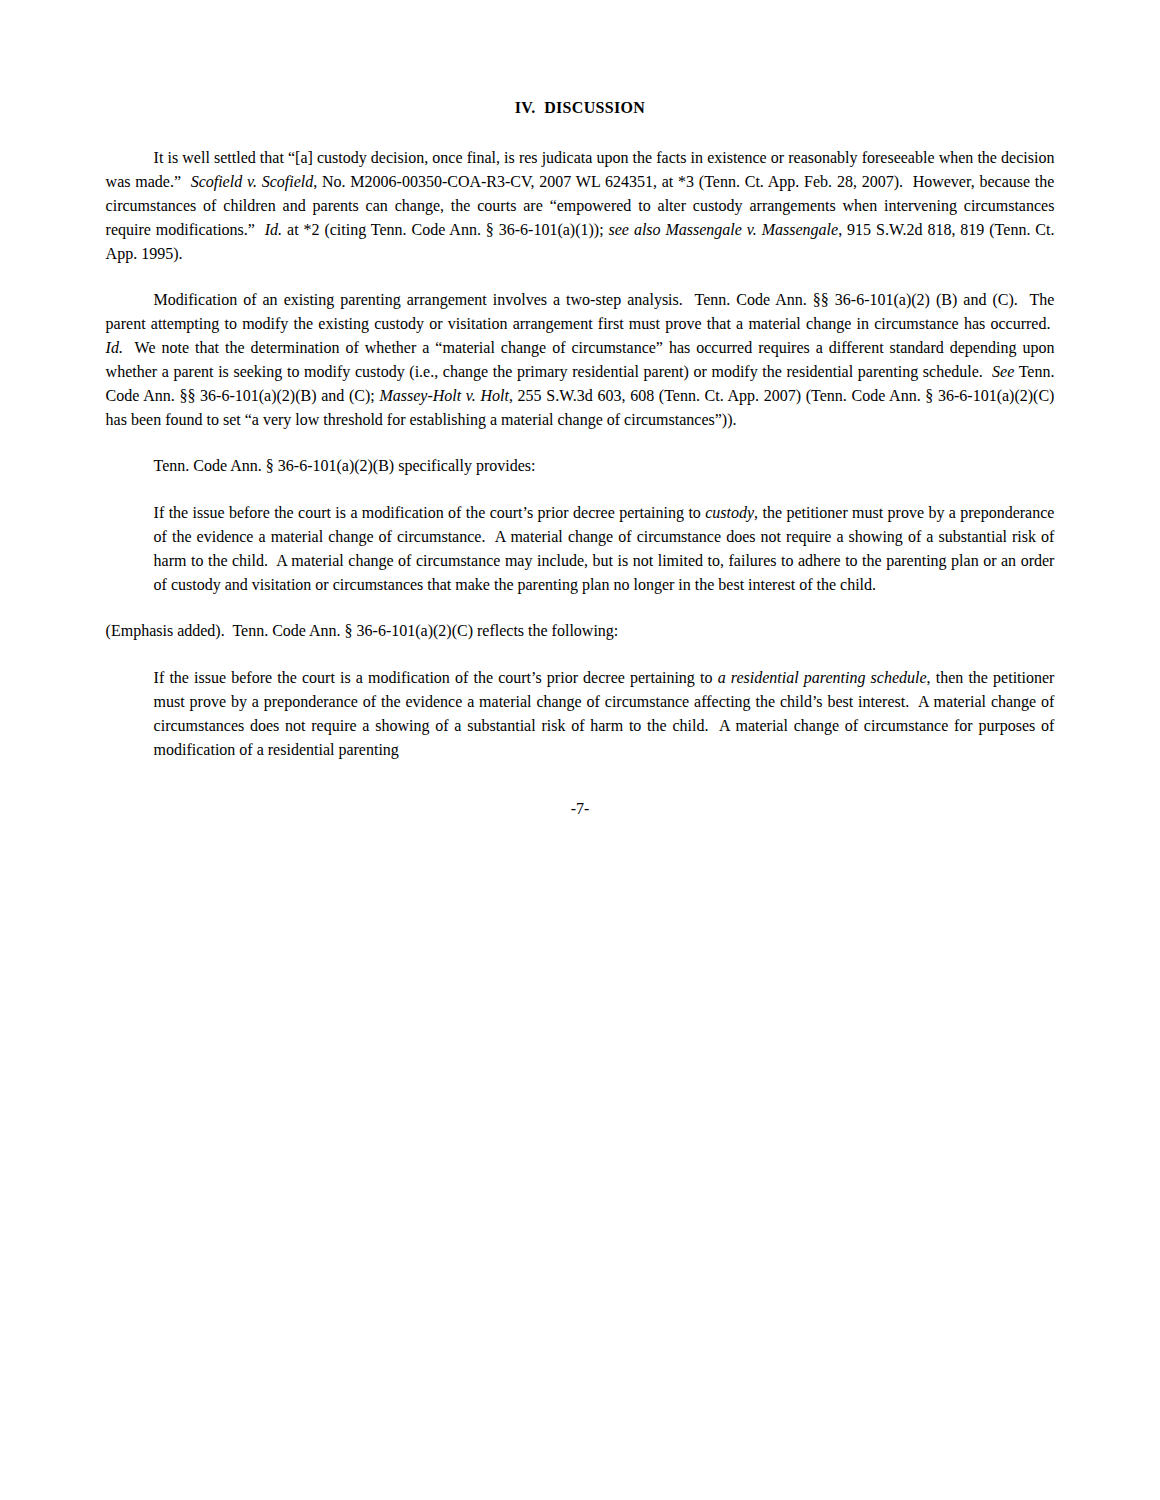IV. DISCUSSION
It is well settled that “[a] custody decision, once final, is res judicata upon the facts in existence or reasonably foreseeable when the decision was made.” Scofield v. Scofield, No. M2006-00350-COA-R3-CV, 2007 WL 624351, at *3 (Tenn. Ct. App. Feb. 28, 2007). However, because the circumstances of children and parents can change, the courts are “empowered to alter custody arrangements when intervening circumstances require modifications.” Id. at *2 (citing Tenn. Code Ann. § 36-6-101(a)(1)); see also Massengale v. Massengale, 915 S.W.2d 818, 819 (Tenn. Ct. App. 1995).
Modification of an existing parenting arrangement involves a two-step analysis. Tenn. Code Ann. §§ 36-6-101(a)(2) (B) and (C). The parent attempting to modify the existing custody or visitation arrangement first must prove that a material change in circumstance has occurred. Id. We note that the determination of whether a “material change of circumstance” has occurred requires a different standard depending upon whether a parent is seeking to modify custody (i.e., change the primary residential parent) or modify the residential parenting schedule. See Tenn. Code Ann. §§ 36-6-101(a)(2)(B) and (C); Massey-Holt v. Holt, 255 S.W.3d 603, 608 (Tenn. Ct. App. 2007) (Tenn. Code Ann. § 36-6-101(a)(2)(C) has been found to set “a very low threshold for establishing a material change of circumstances”)).
Tenn. Code Ann. § 36-6-101(a)(2)(B) specifically provides:
If the issue before the court is a modification of the court’s prior decree pertaining to custody, the petitioner must prove by a preponderance of the evidence a material change of circumstance. A material change of circumstance does not require a showing of a substantial risk of harm to the child. A material change of circumstance may include, but is not limited to, failures to adhere to the parenting plan or an order of custody and visitation or circumstances that make the parenting plan no longer in the best interest of the child.
(Emphasis added). Tenn. Code Ann. § 36-6-101(a)(2)(C) reflects the following:
If the issue before the court is a modification of the court’s prior decree pertaining to a residential parenting schedule, then the petitioner must prove by a preponderance of the evidence a material change of circumstance affecting the child’s best interest. A material change of circumstances does not require a showing of a substantial risk of harm to the child. A material change of circumstance for purposes of modification of a residential parenting
-7-